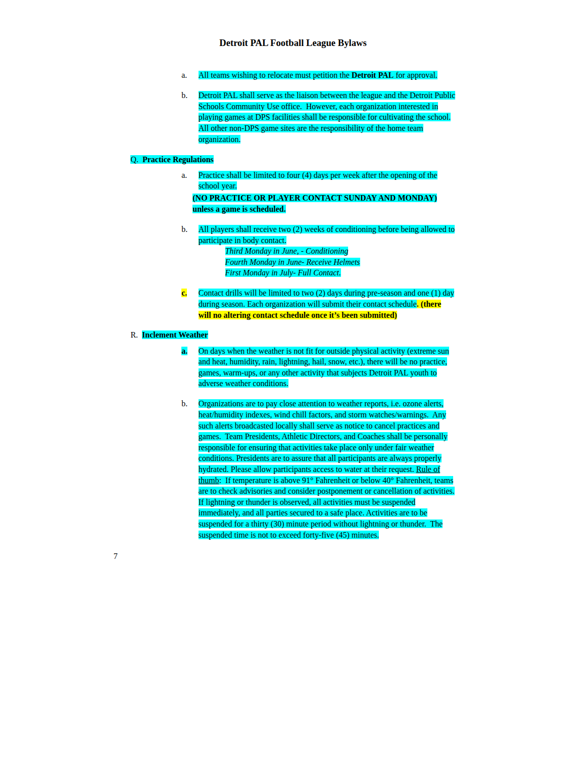Detroit PAL Football League Bylaws
a. All teams wishing to relocate must petition the Detroit PAL for approval.
b. Detroit PAL shall serve as the liaison between the league and the Detroit Public Schools Community Use office. However, each organization interested in playing games at DPS facilities shall be responsible for cultivating the school. All other non-DPS game sites are the responsibility of the home team organization.
Q. Practice Regulations
a. Practice shall be limited to four (4) days per week after the opening of the school year. (NO PRACTICE OR PLAYER CONTACT SUNDAY AND MONDAY) unless a game is scheduled.
b. All players shall receive two (2) weeks of conditioning before being allowed to participate in body contact.
Third Monday in June, - Conditioning
Fourth Monday in June- Receive Helmets
First Monday in July- Full Contact.
c. Contact drills will be limited to two (2) days during pre-season and one (1) day during season. Each organization will submit their contact schedule. (there will no altering contact schedule once it’s been submitted)
R. Inclement Weather
a. On days when the weather is not fit for outside physical activity (extreme sun and heat, humidity, rain, lightning, hail, snow, etc.), there will be no practice, games, warm-ups, or any other activity that subjects Detroit PAL youth to adverse weather conditions.
b. Organizations are to pay close attention to weather reports, i.e. ozone alerts, heat/humidity indexes, wind chill factors, and storm watches/warnings. Any such alerts broadcasted locally shall serve as notice to cancel practices and games. Team Presidents, Athletic Directors, and Coaches shall be personally responsible for ensuring that activities take place only under fair weather conditions. Presidents are to assure that all participants are always properly hydrated. Please allow participants access to water at their request. Rule of thumb: If temperature is above 91° Fahrenheit or below 40° Fahrenheit, teams are to check advisories and consider postponement or cancellation of activities. If lightning or thunder is observed, all activities must be suspended immediately, and all parties secured to a safe place. Activities are to be suspended for a thirty (30) minute period without lightning or thunder. The suspended time is not to exceed forty-five (45) minutes.
7